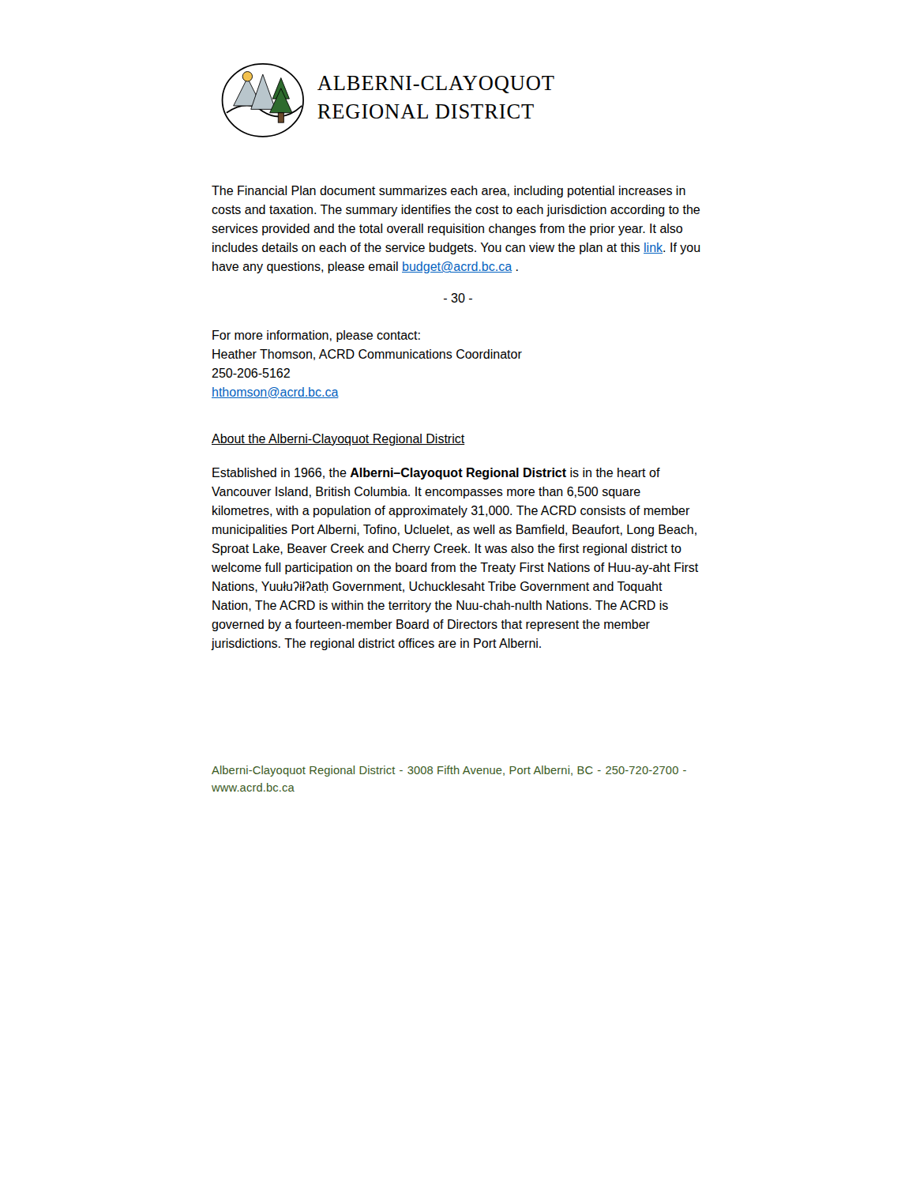The Financial Plan document summarizes each area, including potential increases in costs and taxation. The summary identifies the cost to each jurisdiction according to the services provided and the total overall requisition changes from the prior year. It also includes details on each of the service budgets. You can view the plan at this link. If you have any questions, please email budget@acrd.bc.ca .
- 30 -
For more information, please contact:
Heather Thomson, ACRD Communications Coordinator
250-206-5162
hthomson@acrd.bc.ca
About the Alberni-Clayoquot Regional District
Established in 1966, the Alberni–Clayoquot Regional District is in the heart of Vancouver Island, British Columbia. It encompasses more than 6,500 square kilometres, with a population of approximately 31,000. The ACRD consists of member municipalities Port Alberni, Tofino, Ucluelet, as well as Bamfield, Beaufort, Long Beach, Sproat Lake, Beaver Creek and Cherry Creek. It was also the first regional district to welcome full participation on the board from the Treaty First Nations of Huu-ay-aht First Nations, Yuułuʔiłʔatḥ Government, Uchucklesaht Tribe Government and Toquaht Nation, The ACRD is within the territory the Nuu-chah-nulth Nations. The ACRD is governed by a fourteen-member Board of Directors that represent the member jurisdictions. The regional district offices are in Port Alberni.
Alberni-Clayoquot Regional District-3008 Fifth Avenue, Port Alberni, BC-250-720-2700-www.acrd.bc.ca